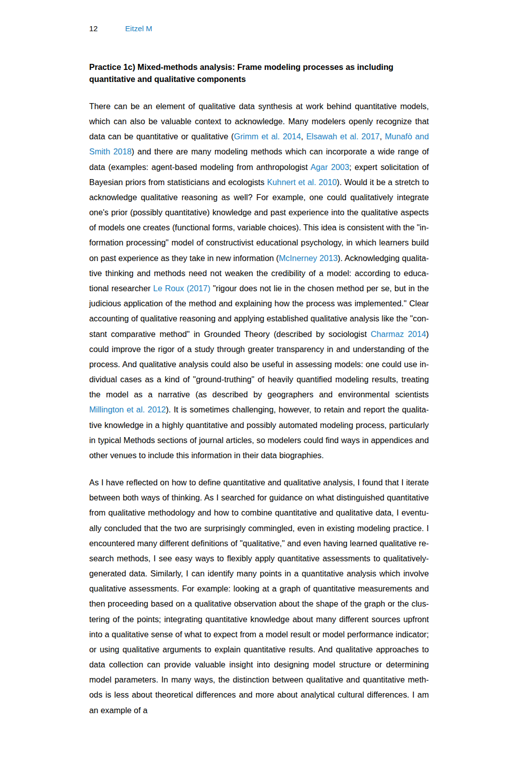12 Eitzel M
Practice 1c) Mixed-methods analysis: Frame modeling processes as including quantitative and qualitative components
There can be an element of qualitative data synthesis at work behind quantitative models, which can also be valuable context to acknowledge. Many modelers openly recognize that data can be quantitative or qualitative (Grimm et al. 2014, Elsawah et al. 2017, Munafò and Smith 2018) and there are many modeling methods which can incorporate a wide range of data (examples: agent-based modeling from anthropologist Agar 2003; expert solicitation of Bayesian priors from statisticians and ecologists Kuhnert et al. 2010). Would it be a stretch to acknowledge qualitative reasoning as well? For example, one could qualitatively integrate one's prior (possibly quantitative) knowledge and past experience into the qualitative aspects of models one creates (functional forms, variable choices). This idea is consistent with the "information processing" model of constructivist educational psychology, in which learners build on past experience as they take in new information (McInerney 2013). Acknowledging qualitative thinking and methods need not weaken the credibility of a model: according to educational researcher Le Roux (2017) "rigour does not lie in the chosen method per se, but in the judicious application of the method and explaining how the process was implemented." Clear accounting of qualitative reasoning and applying established qualitative analysis like the "constant comparative method" in Grounded Theory (described by sociologist Charmaz 2014) could improve the rigor of a study through greater transparency in and understanding of the process. And qualitative analysis could also be useful in assessing models: one could use individual cases as a kind of "ground-truthing" of heavily quantified modeling results, treating the model as a narrative (as described by geographers and environmental scientists Millington et al. 2012). It is sometimes challenging, however, to retain and report the qualitative knowledge in a highly quantitative and possibly automated modeling process, particularly in typical Methods sections of journal articles, so modelers could find ways in appendices and other venues to include this information in their data biographies.
As I have reflected on how to define quantitative and qualitative analysis, I found that I iterate between both ways of thinking. As I searched for guidance on what distinguished quantitative from qualitative methodology and how to combine quantitative and qualitative data, I eventually concluded that the two are surprisingly commingled, even in existing modeling practice. I encountered many different definitions of "qualitative," and even having learned qualitative research methods, I see easy ways to flexibly apply quantitative assessments to qualitatively-generated data. Similarly, I can identify many points in a quantitative analysis which involve qualitative assessments. For example: looking at a graph of quantitative measurements and then proceeding based on a qualitative observation about the shape of the graph or the clustering of the points; integrating quantitative knowledge about many different sources upfront into a qualitative sense of what to expect from a model result or model performance indicator; or using qualitative arguments to explain quantitative results. And qualitative approaches to data collection can provide valuable insight into designing model structure or determining model parameters. In many ways, the distinction between qualitative and quantitative methods is less about theoretical differences and more about analytical cultural differences. I am an example of a